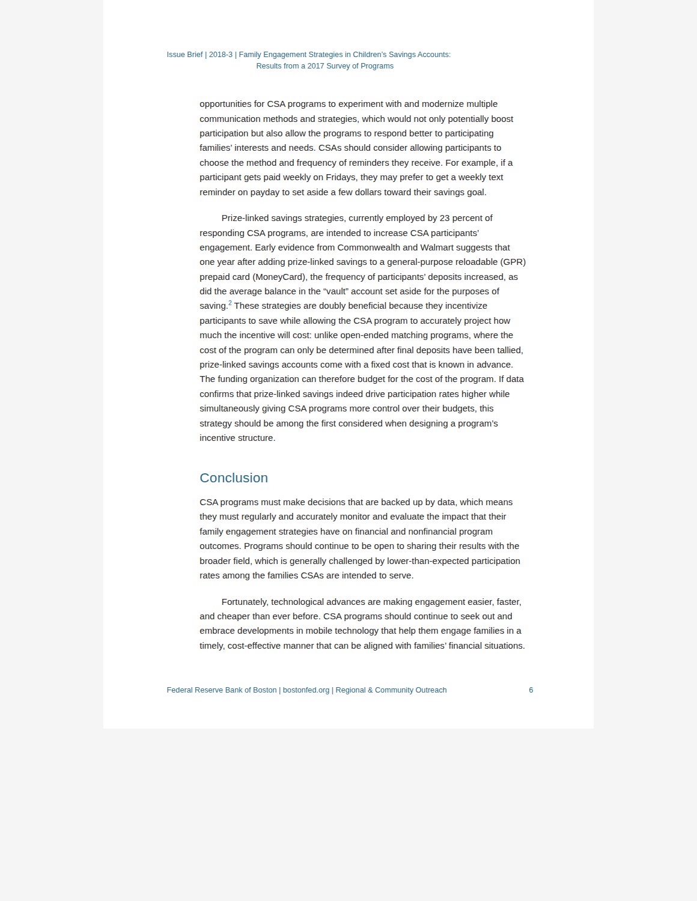Issue Brief | 2018-3 | Family Engagement Strategies in Children’s Savings Accounts: Results from a 2017 Survey of Programs
opportunities for CSA programs to experiment with and modernize multiple communication methods and strategies, which would not only potentially boost participation but also allow the programs to respond better to participating families’ interests and needs. CSAs should consider allowing participants to choose the method and frequency of reminders they receive. For example, if a participant gets paid weekly on Fridays, they may prefer to get a weekly text reminder on payday to set aside a few dollars toward their savings goal.
Prize-linked savings strategies, currently employed by 23 percent of responding CSA programs, are intended to increase CSA participants’ engagement. Early evidence from Commonwealth and Walmart suggests that one year after adding prize-linked savings to a general-purpose reloadable (GPR) prepaid card (MoneyCard), the frequency of participants’ deposits increased, as did the average balance in the “vault” account set aside for the purposes of saving.2 These strategies are doubly beneficial because they incentivize participants to save while allowing the CSA program to accurately project how much the incentive will cost: unlike open-ended matching programs, where the cost of the program can only be determined after final deposits have been tallied, prize-linked savings accounts come with a fixed cost that is known in advance. The funding organization can therefore budget for the cost of the program. If data confirms that prize-linked savings indeed drive participation rates higher while simultaneously giving CSA programs more control over their budgets, this strategy should be among the first considered when designing a program’s incentive structure.
Conclusion
CSA programs must make decisions that are backed up by data, which means they must regularly and accurately monitor and evaluate the impact that their family engagement strategies have on financial and nonfinancial program outcomes. Programs should continue to be open to sharing their results with the broader field, which is generally challenged by lower-than-expected participation rates among the families CSAs are intended to serve.
Fortunately, technological advances are making engagement easier, faster, and cheaper than ever before. CSA programs should continue to seek out and embrace developments in mobile technology that help them engage families in a timely, cost-effective manner that can be aligned with families’ financial situations.
Federal Reserve Bank of Boston | bostonfed.org | Regional & Community Outreach 6